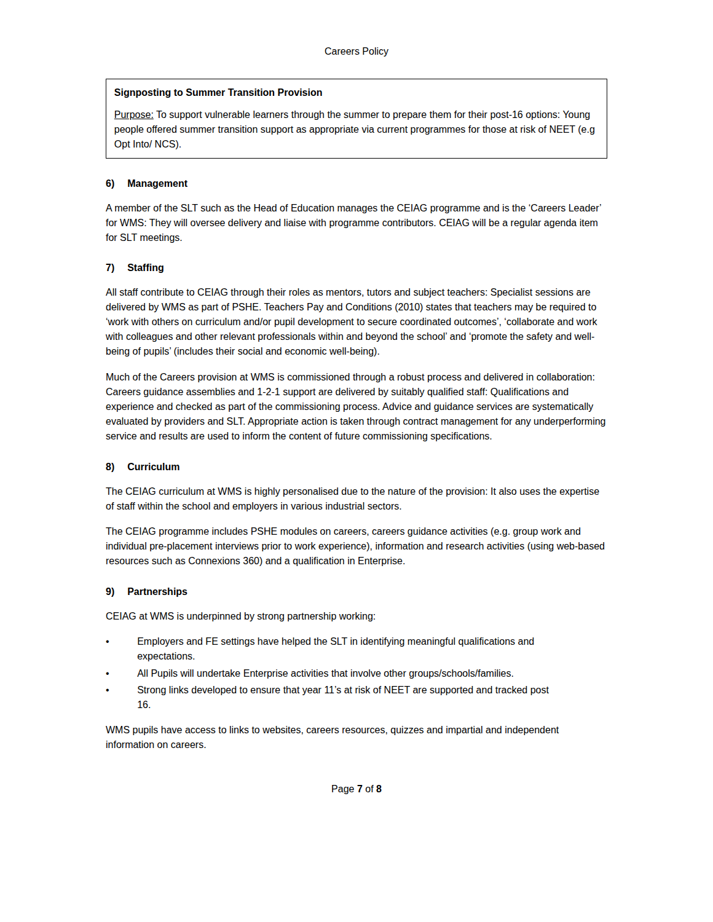Careers Policy
Signposting to Summer Transition Provision
Purpose: To support vulnerable learners through the summer to prepare them for their post-16 options: Young people offered summer transition support as appropriate via current programmes for those at risk of NEET (e.g Opt Into/ NCS).
6) Management
A member of the SLT such as the Head of Education manages the CEIAG programme and is the ‘Careers Leader’ for WMS: They will oversee delivery and liaise with programme contributors. CEIAG will be a regular agenda item for SLT meetings.
7) Staffing
All staff contribute to CEIAG through their roles as mentors, tutors and subject teachers: Specialist sessions are delivered by WMS as part of PSHE. Teachers Pay and Conditions (2010) states that teachers may be required to ‘work with others on curriculum and/or pupil development to secure coordinated outcomes’, ‘collaborate and work with colleagues and other relevant professionals within and beyond the school’ and ‘promote the safety and well- being of pupils’ (includes their social and economic well-being).
Much of the Careers provision at WMS is commissioned through a robust process and delivered in collaboration: Careers guidance assemblies and 1-2-1 support are delivered by suitably qualified staff: Qualifications and experience and checked as part of the commissioning process. Advice and guidance services are systematically evaluated by providers and SLT. Appropriate action is taken through contract management for any underperforming service and results are used to inform the content of future commissioning specifications.
8) Curriculum
The CEIAG curriculum at WMS is highly personalised due to the nature of the provision: It also uses the expertise of staff within the school and employers in various industrial sectors.
The CEIAG programme includes PSHE modules on careers, careers guidance activities (e.g. group work and individual pre-placement interviews prior to work experience), information and research activities (using web-based resources such as Connexions 360) and a qualification in Enterprise.
9) Partnerships
CEIAG at WMS is underpinned by strong partnership working:
Employers and FE settings have helped the SLT in identifying meaningful qualifications and
expectations.
All Pupils will undertake Enterprise activities that involve other groups/schools/families.
Strong links developed to ensure that year 11’s at risk of NEET are supported and tracked post
16.
WMS pupils have access to links to websites, careers resources, quizzes and impartial and independent information on careers.
Page 7 of 8